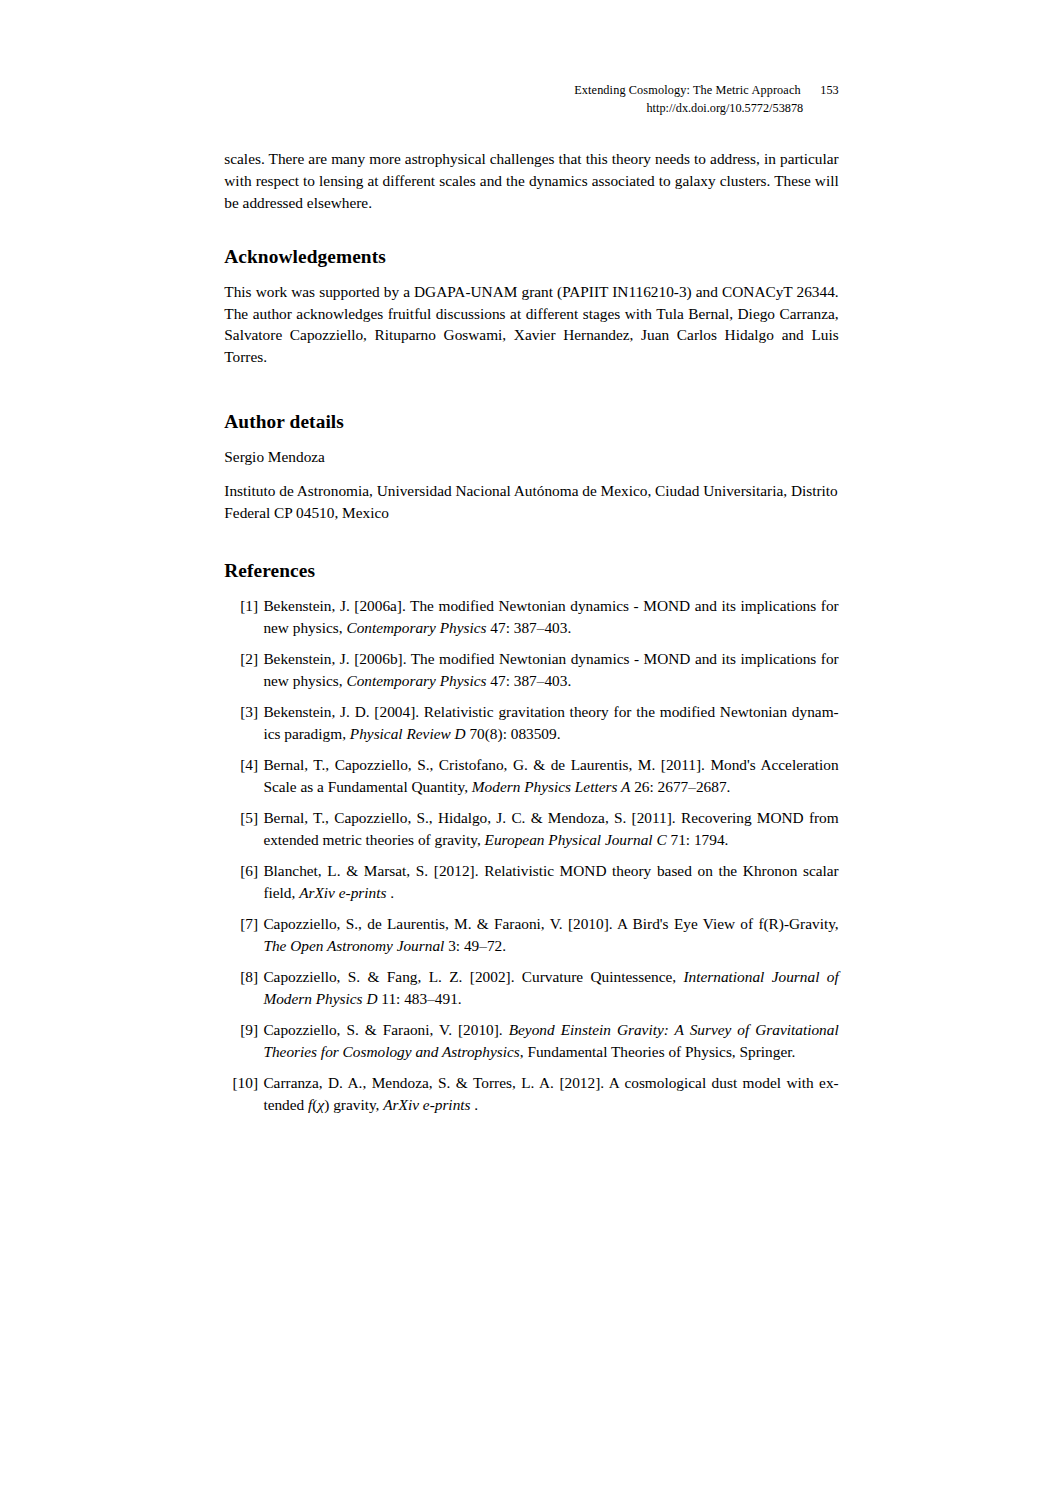Extending Cosmology: The Metric Approach 153 http://dx.doi.org/10.5772/53878
scales. There are many more astrophysical challenges that this theory needs to address, in particular with respect to lensing at different scales and the dynamics associated to galaxy clusters. These will be addressed elsewhere.
Acknowledgements
This work was supported by a DGAPA-UNAM grant (PAPIIT IN116210-3) and CONACyT 26344. The author acknowledges fruitful discussions at different stages with Tula Bernal, Diego Carranza, Salvatore Capozziello, Rituparno Goswami, Xavier Hernandez, Juan Carlos Hidalgo and Luis Torres.
Author details
Sergio Mendoza
Instituto de Astronomia, Universidad Nacional Autónoma de Mexico, Ciudad Universitaria, Distrito Federal CP 04510, Mexico
References
[1] Bekenstein, J. [2006a]. The modified Newtonian dynamics - MOND and its implications for new physics, Contemporary Physics 47: 387–403.
[2] Bekenstein, J. [2006b]. The modified Newtonian dynamics - MOND and its implications for new physics, Contemporary Physics 47: 387–403.
[3] Bekenstein, J. D. [2004]. Relativistic gravitation theory for the modified Newtonian dynamics paradigm, Physical Review D 70(8): 083509.
[4] Bernal, T., Capozziello, S., Cristofano, G. & de Laurentis, M. [2011]. Mond's Acceleration Scale as a Fundamental Quantity, Modern Physics Letters A 26: 2677–2687.
[5] Bernal, T., Capozziello, S., Hidalgo, J. C. & Mendoza, S. [2011]. Recovering MOND from extended metric theories of gravity, European Physical Journal C 71: 1794.
[6] Blanchet, L. & Marsat, S. [2012]. Relativistic MOND theory based on the Khronon scalar field, ArXiv e-prints .
[7] Capozziello, S., de Laurentis, M. & Faraoni, V. [2010]. A Bird's Eye View of f(R)-Gravity, The Open Astronomy Journal 3: 49–72.
[8] Capozziello, S. & Fang, L. Z. [2002]. Curvature Quintessence, International Journal of Modern Physics D 11: 483–491.
[9] Capozziello, S. & Faraoni, V. [2010]. Beyond Einstein Gravity: A Survey of Gravitational Theories for Cosmology and Astrophysics, Fundamental Theories of Physics, Springer.
[10] Carranza, D. A., Mendoza, S. & Torres, L. A. [2012]. A cosmological dust model with extended f(χ) gravity, ArXiv e-prints .